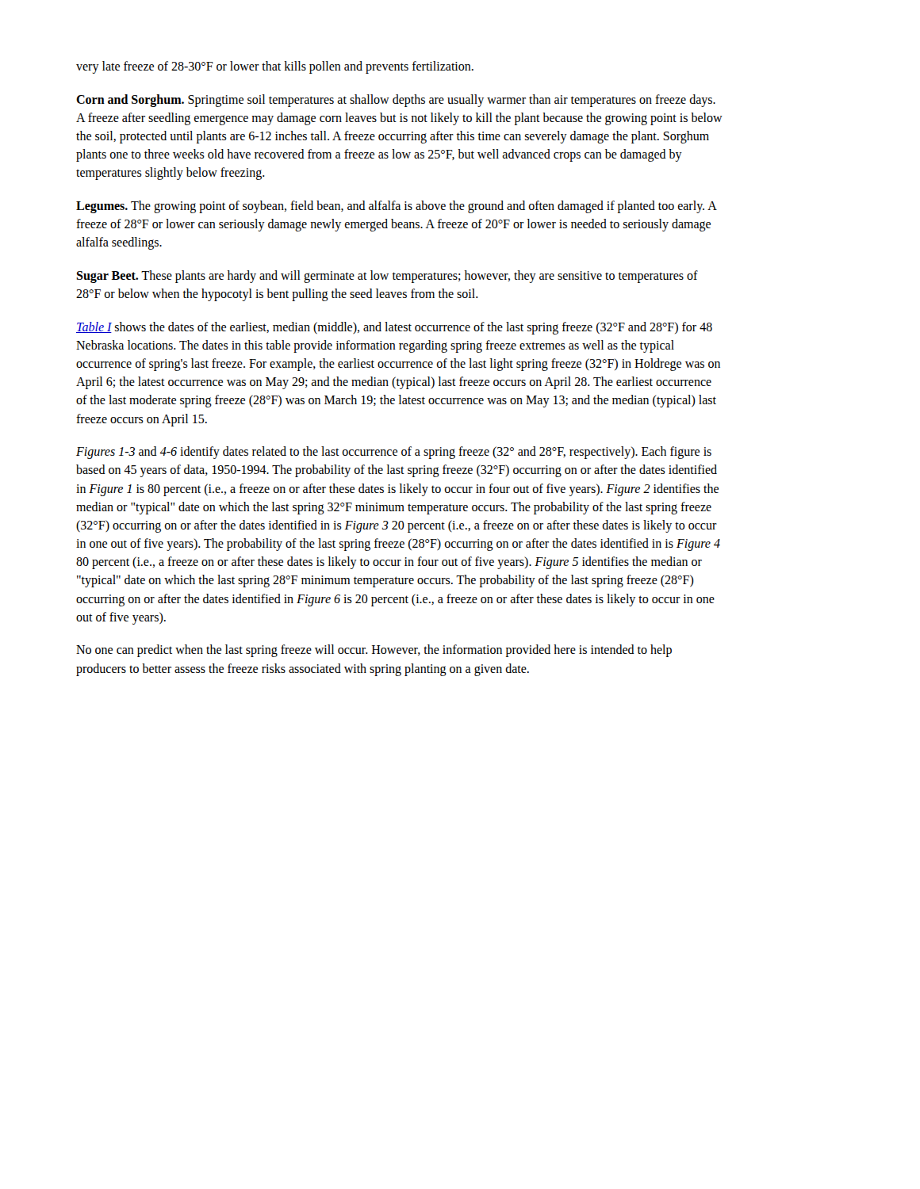very late freeze of 28-30°F or lower that kills pollen and prevents fertilization.
Corn and Sorghum. Springtime soil temperatures at shallow depths are usually warmer than air temperatures on freeze days. A freeze after seedling emergence may damage corn leaves but is not likely to kill the plant because the growing point is below the soil, protected until plants are 6-12 inches tall. A freeze occurring after this time can severely damage the plant. Sorghum plants one to three weeks old have recovered from a freeze as low as 25°F, but well advanced crops can be damaged by temperatures slightly below freezing.
Legumes. The growing point of soybean, field bean, and alfalfa is above the ground and often damaged if planted too early. A freeze of 28°F or lower can seriously damage newly emerged beans. A freeze of 20°F or lower is needed to seriously damage alfalfa seedlings.
Sugar Beet. These plants are hardy and will germinate at low temperatures; however, they are sensitive to temperatures of 28°F or below when the hypocotyl is bent pulling the seed leaves from the soil.
Table I shows the dates of the earliest, median (middle), and latest occurrence of the last spring freeze (32°F and 28°F) for 48 Nebraska locations. The dates in this table provide information regarding spring freeze extremes as well as the typical occurrence of spring's last freeze. For example, the earliest occurrence of the last light spring freeze (32°F) in Holdrege was on April 6; the latest occurrence was on May 29; and the median (typical) last freeze occurs on April 28. The earliest occurrence of the last moderate spring freeze (28°F) was on March 19; the latest occurrence was on May 13; and the median (typical) last freeze occurs on April 15.
Figures 1-3 and 4-6 identify dates related to the last occurrence of a spring freeze (32° and 28°F, respectively). Each figure is based on 45 years of data, 1950-1994. The probability of the last spring freeze (32°F) occurring on or after the dates identified in Figure 1 is 80 percent (i.e., a freeze on or after these dates is likely to occur in four out of five years). Figure 2 identifies the median or "typical" date on which the last spring 32°F minimum temperature occurs. The probability of the last spring freeze (32°F) occurring on or after the dates identified in is Figure 3 20 percent (i.e., a freeze on or after these dates is likely to occur in one out of five years). The probability of the last spring freeze (28°F) occurring on or after the dates identified in is Figure 4 80 percent (i.e., a freeze on or after these dates is likely to occur in four out of five years). Figure 5 identifies the median or "typical" date on which the last spring 28°F minimum temperature occurs. The probability of the last spring freeze (28°F) occurring on or after the dates identified in Figure 6 is 20 percent (i.e., a freeze on or after these dates is likely to occur in one out of five years).
No one can predict when the last spring freeze will occur. However, the information provided here is intended to help producers to better assess the freeze risks associated with spring planting on a given date.